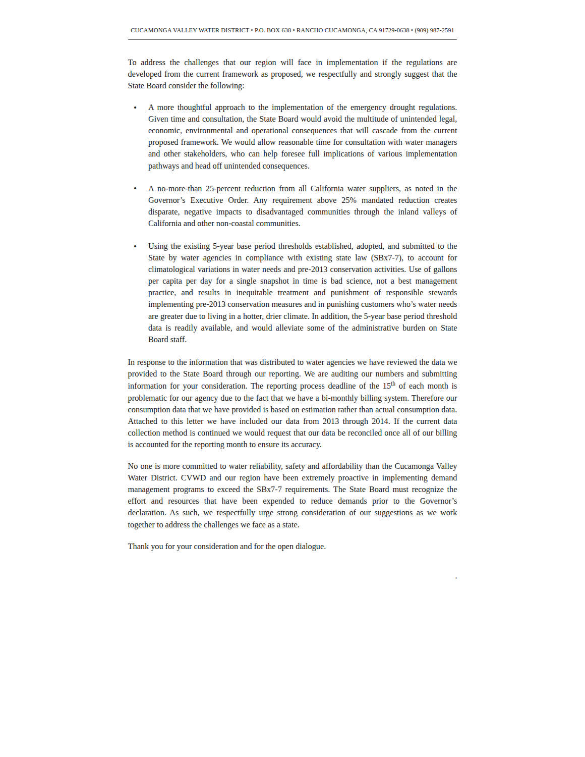CUCAMONGA VALLEY WATER DISTRICT • P.O. BOX 638 • RANCHO CUCAMONGA, CA 91729-0638 • (909) 987-2591
To address the challenges that our region will face in implementation if the regulations are developed from the current framework as proposed, we respectfully and strongly suggest that the State Board consider the following:
A more thoughtful approach to the implementation of the emergency drought regulations. Given time and consultation, the State Board would avoid the multitude of unintended legal, economic, environmental and operational consequences that will cascade from the current proposed framework. We would allow reasonable time for consultation with water managers and other stakeholders, who can help foresee full implications of various implementation pathways and head off unintended consequences.
A no-more-than 25-percent reduction from all California water suppliers, as noted in the Governor’s Executive Order. Any requirement above 25% mandated reduction creates disparate, negative impacts to disadvantaged communities through the inland valleys of California and other non-coastal communities.
Using the existing 5-year base period thresholds established, adopted, and submitted to the State by water agencies in compliance with existing state law (SBx7-7), to account for climatological variations in water needs and pre-2013 conservation activities. Use of gallons per capita per day for a single snapshot in time is bad science, not a best management practice, and results in inequitable treatment and punishment of responsible stewards implementing pre-2013 conservation measures and in punishing customers who’s water needs are greater due to living in a hotter, drier climate. In addition, the 5-year base period threshold data is readily available, and would alleviate some of the administrative burden on State Board staff.
In response to the information that was distributed to water agencies we have reviewed the data we provided to the State Board through our reporting. We are auditing our numbers and submitting information for your consideration. The reporting process deadline of the 15th of each month is problematic for our agency due to the fact that we have a bi-monthly billing system. Therefore our consumption data that we have provided is based on estimation rather than actual consumption data. Attached to this letter we have included our data from 2013 through 2014. If the current data collection method is continued we would request that our data be reconciled once all of our billing is accounted for the reporting month to ensure its accuracy.
No one is more committed to water reliability, safety and affordability than the Cucamonga Valley Water District. CVWD and our region have been extremely proactive in implementing demand management programs to exceed the SBx7-7 requirements. The State Board must recognize the effort and resources that have been expended to reduce demands prior to the Governor’s declaration. As such, we respectfully urge strong consideration of our suggestions as we work together to address the challenges we face as a state.
Thank you for your consideration and for the open dialogue.
•